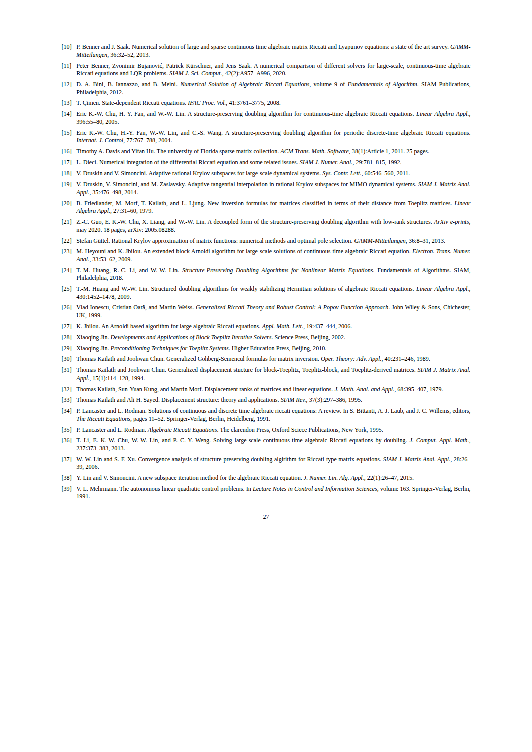[10] P. Benner and J. Saak. Numerical solution of large and sparse continuous time algebraic matrix Riccati and Lyapunov equations: a state of the art survey. GAMM-Mitteilungen, 36:32–52, 2013.
[11] Peter Benner, Zvonimir Bujanović, Patrick Kürschner, and Jens Saak. A numerical comparison of different solvers for large-scale, continuous-time algebraic Riccati equations and LQR problems. SIAM J. Sci. Comput., 42(2):A957–A996, 2020.
[12] D. A. Bini, B. Iannazzo, and B. Meini. Numerical Solution of Algebraic Riccati Equations, volume 9 of Fundamentals of Algorithm. SIAM Publications, Philadelphia, 2012.
[13] T. Çimen. State-dependent Riccati equations. IFAC Proc. Vol., 41:3761–3775, 2008.
[14] Eric K.-W. Chu, H. Y. Fan, and W.-W. Lin. A structure-preserving doubling algorithm for continuous-time algebraic Riccati equations. Linear Algebra Appl., 396:55–80, 2005.
[15] Eric K.-W. Chu, H.-Y. Fan, W.-W. Lin, and C.-S. Wang. A structure-preserving doubling algorithm for periodic discrete-time algebraic Riccati equations. Internat. J. Control, 77:767–788, 2004.
[16] Timothy A. Davis and Yifan Hu. The university of Florida sparse matrix collection. ACM Trans. Math. Software, 38(1):Article 1, 2011. 25 pages.
[17] L. Dieci. Numerical integration of the differential Riccati equation and some related issues. SIAM J. Numer. Anal., 29:781–815, 1992.
[18] V. Druskin and V. Simoncini. Adaptive rational Krylov subspaces for large-scale dynamical systems. Sys. Contr. Lett., 60:546–560, 2011.
[19] V. Druskin, V. Simoncini, and M. Zaslavsky. Adaptive tangential interpolation in rational Krylov subspaces for MIMO dynamical systems. SIAM J. Matrix Anal. Appl., 35:476–498, 2014.
[20] B. Friedlander, M. Morf, T. Kailath, and L. Ljung. New inversion formulas for matrices classified in terms of their distance from Toeplitz matrices. Linear Algebra Appl., 27:31–60, 1979.
[21] Z.-C. Guo, E. K.-W. Chu, X. Liang, and W.-W. Lin. A decoupled form of the structure-preserving doubling algorithm with low-rank structures. ArXiv e-prints, may 2020. 18 pages, arXiv: 2005.08288.
[22] Stefan Güttel. Rational Krylov approximation of matrix functions: numerical methods and optimal pole selection. GAMM-Mitteilungen, 36:8–31, 2013.
[23] M. Heyouni and K. Jbilou. An extended block Arnoldi algorithm for large-scale solutions of continuous-time algebraic Riccati equation. Electron. Trans. Numer. Anal., 33:53–62, 2009.
[24] T.-M. Huang, R.-C. Li, and W.-W. Lin. Structure-Preserving Doubling Algorithms for Nonlinear Matrix Equations. Fundamentals of Algorithms. SIAM, Philadelphia, 2018.
[25] T.-M. Huang and W.-W. Lin. Structured doubling algorithms for weakly stabilizing Hermitian solutions of algebraic Riccati equations. Linear Algebra Appl., 430:1452–1478, 2009.
[26] Vlad Ionescu, Cristian Oară, and Martin Weiss. Generalized Riccati Theory and Robust Control: A Popov Function Approach. John Wiley & Sons, Chichester, UK, 1999.
[27] K. Jbilou. An Arnoldi based algorithm for large algebraic Riccati equations. Appl. Math. Lett., 19:437–444, 2006.
[28] Xiaoqing Jin. Developments and Applications of Block Toeplitz Iterative Solvers. Science Press, Beijing, 2002.
[29] Xiaoqing Jin. Preconditioning Techniques for Toeplitz Systems. Higher Education Press, Beijing, 2010.
[30] Thomas Kailath and Joohwan Chun. Generalized Gohberg-Semencul formulas for matrix inversion. Oper. Theory: Adv. Appl., 40:231–246, 1989.
[31] Thomas Kailath and Joohwan Chun. Generalized displacement stucture for block-Toeplitz, Toeplitz-block, and Toeplitz-derived matrices. SIAM J. Matrix Anal. Appl., 15(1):114–128, 1994.
[32] Thomas Kailath, Sun-Yuan Kung, and Martin Morf. Displacement ranks of matrices and linear equations. J. Math. Anal. and Appl., 68:395–407, 1979.
[33] Thomas Kailath and Ali H. Sayed. Displacement structure: theory and applications. SIAM Rev., 37(3):297–386, 1995.
[34] P. Lancaster and L. Rodman. Solutions of continuous and discrete time algebraic riccati equations: A review. In S. Bittanti, A. J. Laub, and J. C. Willems, editors, The Riccati Equations, pages 11–52. Springer-Verlag, Berlin, Heidelberg, 1991.
[35] P. Lancaster and L. Rodman. Algebraic Riccati Equations. The clarendon Press, Oxford Sciece Publications, New York, 1995.
[36] T. Li, E. K.-W. Chu, W.-W. Lin, and P. C.-Y. Weng. Solving large-scale continuous-time algebraic Riccati equations by doubling. J. Comput. Appl. Math., 237:373–383, 2013.
[37] W.-W. Lin and S.-F. Xu. Convergence analysis of structure-preserving doubling algirithm for Riccati-type matrix equations. SIAM J. Matrix Anal. Appl., 28:26–39, 2006.
[38] Y. Lin and V. Simoncini. A new subspace iteration method for the algebraic Riccati equation. J. Numer. Lin. Alg. Appl., 22(1):26–47, 2015.
[39] V. L. Mehrmann. The autonomous linear quadratic control problems. In Lecture Notes in Control and Information Sciences, volume 163. Springer-Verlag, Berlin, 1991.
27